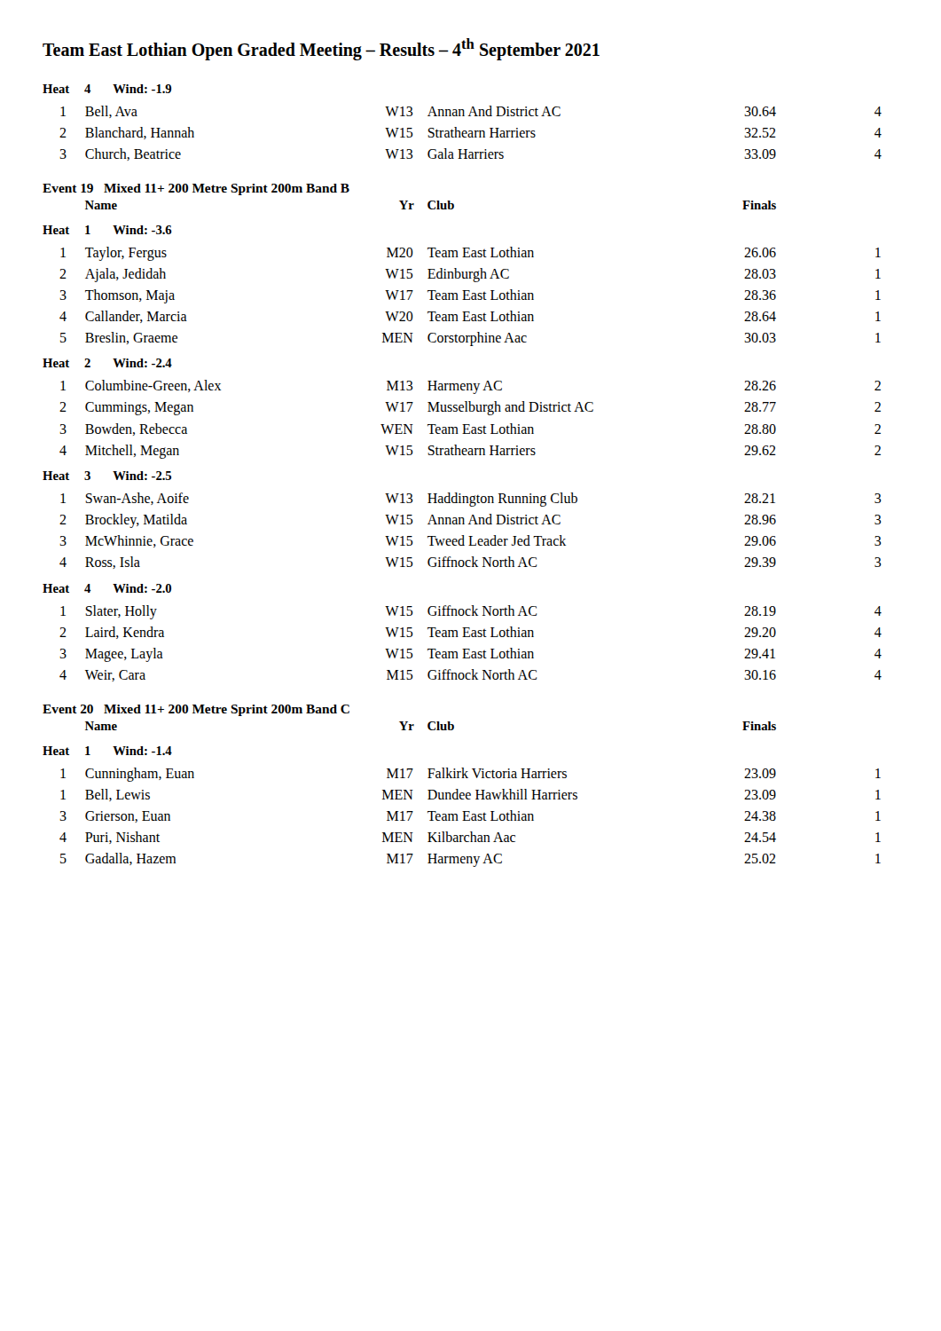Team East Lothian Open Graded Meeting – Results – 4th September 2021
Heat 4 Wind: -1.9
| 1 | Bell, Ava | W13 | Annan And District AC | 30.64 | 4 |
| 2 | Blanchard, Hannah | W15 | Strathearn Harriers | 32.52 | 4 |
| 3 | Church, Beatrice | W13 | Gala Harriers | 33.09 | 4 |
Event 19 Mixed 11+ 200 Metre Sprint 200m Band B
| | Name | Yr | Club | Finals | |
Heat 1 Wind: -3.6
| 1 | Taylor, Fergus | M20 | Team East Lothian | 26.06 | 1 |
| 2 | Ajala, Jedidah | W15 | Edinburgh AC | 28.03 | 1 |
| 3 | Thomson, Maja | W17 | Team East Lothian | 28.36 | 1 |
| 4 | Callander, Marcia | W20 | Team East Lothian | 28.64 | 1 |
| 5 | Breslin, Graeme | MEN | Corstorphine Aac | 30.03 | 1 |
Heat 2 Wind: -2.4
| 1 | Columbine-Green, Alex | M13 | Harmeny AC | 28.26 | 2 |
| 2 | Cummings, Megan | W17 | Musselburgh and District AC | 28.77 | 2 |
| 3 | Bowden, Rebecca | WEN | Team East Lothian | 28.80 | 2 |
| 4 | Mitchell, Megan | W15 | Strathearn Harriers | 29.62 | 2 |
Heat 3 Wind: -2.5
| 1 | Swan-Ashe, Aoife | W13 | Haddington Running Club | 28.21 | 3 |
| 2 | Brockley, Matilda | W15 | Annan And District AC | 28.96 | 3 |
| 3 | McWhinnie, Grace | W15 | Tweed Leader Jed Track | 29.06 | 3 |
| 4 | Ross, Isla | W15 | Giffnock North AC | 29.39 | 3 |
Heat 4 Wind: -2.0
| 1 | Slater, Holly | W15 | Giffnock North AC | 28.19 | 4 |
| 2 | Laird, Kendra | W15 | Team East Lothian | 29.20 | 4 |
| 3 | Magee, Layla | W15 | Team East Lothian | 29.41 | 4 |
| 4 | Weir, Cara | M15 | Giffnock North AC | 30.16 | 4 |
Event 20 Mixed 11+ 200 Metre Sprint 200m Band C
| | Name | Yr | Club | Finals | |
Heat 1 Wind: -1.4
| 1 | Cunningham, Euan | M17 | Falkirk Victoria Harriers | 23.09 | 1 |
| 1 | Bell, Lewis | MEN | Dundee Hawkhill Harriers | 23.09 | 1 |
| 3 | Grierson, Euan | M17 | Team East Lothian | 24.38 | 1 |
| 4 | Puri, Nishant | MEN | Kilbarchan Aac | 24.54 | 1 |
| 5 | Gadalla, Hazem | M17 | Harmeny AC | 25.02 | 1 |